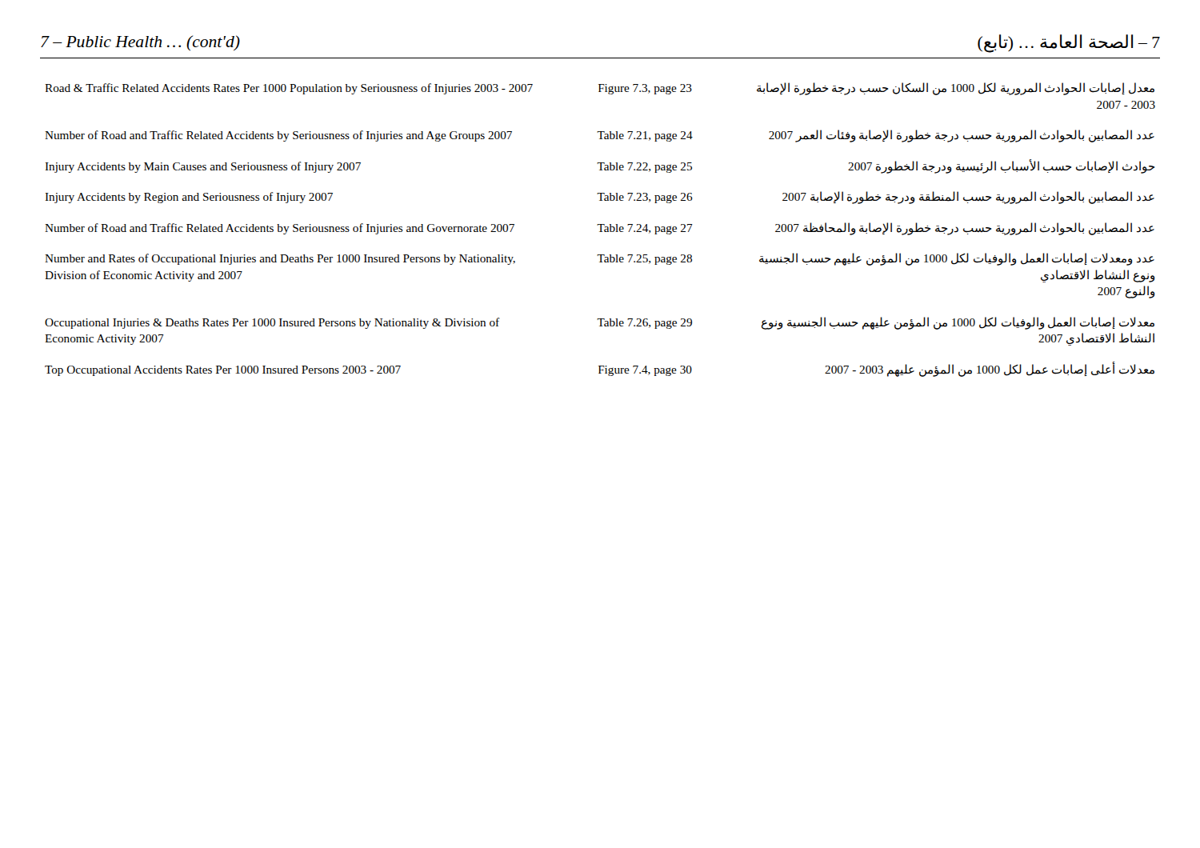7 – Public Health … (cont'd)
7 – الصحة العامة … (تابع)
| Road & Traffic Related Accidents Rates Per 1000 Population by Seriousness of Injuries 2003 - 2007 | Figure 7.3, page 23 | معدل إصابات الحوادث المرورية لكل 1000 من السكان حسب درجة خطورة الإصابة 2003 - 2007 |
| Number of Road and Traffic Related Accidents by Seriousness of Injuries and Age Groups 2007 | Table 7.21, page 24 | عدد المصابين بالحوادث المرورية حسب درجة خطورة الإصابة وفئات العمر 2007 |
| Injury Accidents by Main Causes and Seriousness of Injury 2007 | Table 7.22, page 25 | حوادث الإصابات حسب الأسباب الرئيسية ودرجة الخطورة 2007 |
| Injury Accidents by Region and Seriousness of Injury 2007 | Table 7.23, page 26 | عدد المصابين بالحوادث المرورية حسب المنطقة ودرجة خطورة الإصابة 2007 |
| Number of Road and Traffic Related Accidents by Seriousness of Injuries and Governorate 2007 | Table 7.24, page 27 | عدد المصابين بالحوادث المرورية حسب درجة خطورة الإصابة والمحافظة 2007 |
| Number and Rates of Occupational Injuries and Deaths Per 1000 Insured Persons by Nationality, Division of Economic Activity and 2007 | Table 7.25, page 28 | عدد ومعدلات إصابات العمل والوفيات لكل 1000 من المؤمن عليهم حسب الجنسية ونوع النشاط الاقتصادي والنوع 2007 |
| Occupational Injuries & Deaths Rates Per 1000 Insured Persons by Nationality & Division of Economic Activity 2007 | Table 7.26, page 29 | معدلات إصابات العمل والوفيات لكل 1000 من المؤمن عليهم حسب الجنسية ونوع النشاط الاقتصادي 2007 |
| Top Occupational Accidents Rates Per 1000 Insured Persons 2003 - 2007 | Figure 7.4, page 30 | معدلات أعلى إصابات عمل لكل 1000 من المؤمن عليهم 2003 - 2007 |